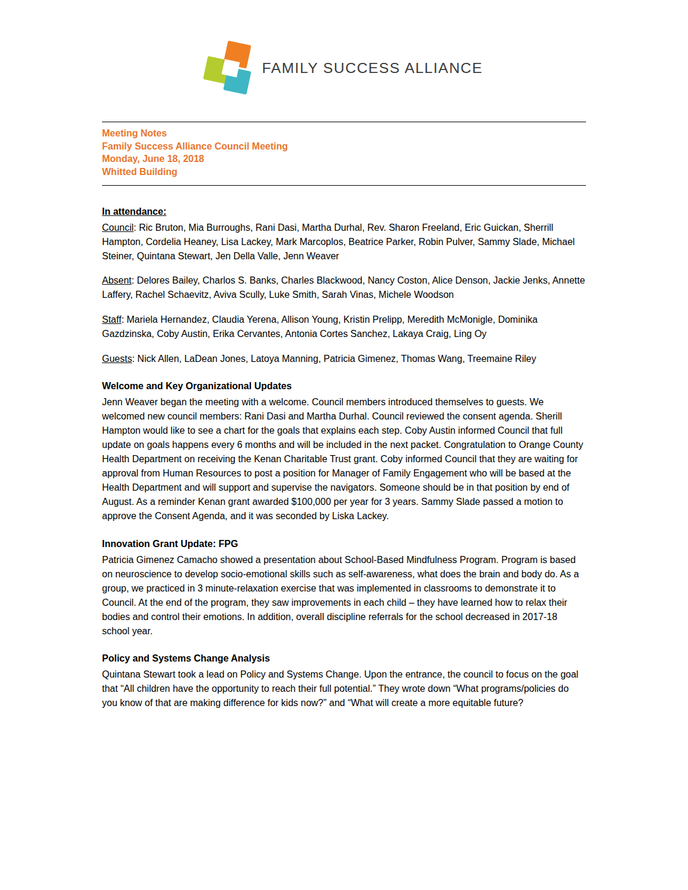FAMILY SUCCESS ALLIANCE
Meeting Notes
Family Success Alliance Council Meeting
Monday, June 18, 2018
Whitted Building
In attendance:
Council: Ric Bruton, Mia Burroughs, Rani Dasi, Martha Durhal, Rev. Sharon Freeland, Eric Guickan, Sherrill Hampton, Cordelia Heaney, Lisa Lackey, Mark Marcoplos, Beatrice Parker, Robin Pulver, Sammy Slade, Michael Steiner, Quintana Stewart, Jen Della Valle, Jenn Weaver
Absent: Delores Bailey, Charlos S. Banks, Charles Blackwood, Nancy Coston, Alice Denson, Jackie Jenks, Annette Laffery, Rachel Schaevitz, Aviva Scully, Luke Smith, Sarah Vinas, Michele Woodson
Staff: Mariela Hernandez, Claudia Yerena, Allison Young, Kristin Prelipp, Meredith McMonigle, Dominika Gazdzinska, Coby Austin, Erika Cervantes, Antonia Cortes Sanchez, Lakaya Craig, Ling Oy
Guests: Nick Allen, LaDean Jones, Latoya Manning, Patricia Gimenez, Thomas Wang, Treemaine Riley
Welcome and Key Organizational Updates
Jenn Weaver began the meeting with a welcome. Council members introduced themselves to guests. We welcomed new council members: Rani Dasi and Martha Durhal. Council reviewed the consent agenda. Sherill Hampton would like to see a chart for the goals that explains each step. Coby Austin informed Council that full update on goals happens every 6 months and will be included in the next packet. Congratulation to Orange County Health Department on receiving the Kenan Charitable Trust grant. Coby informed Council that they are waiting for approval from Human Resources to post a position for Manager of Family Engagement who will be based at the Health Department and will support and supervise the navigators. Someone should be in that position by end of August. As a reminder Kenan grant awarded $100,000 per year for 3 years. Sammy Slade passed a motion to approve the Consent Agenda, and it was seconded by Liska Lackey.
Innovation Grant Update: FPG
Patricia Gimenez Camacho showed a presentation about School-Based Mindfulness Program. Program is based on neuroscience to develop socio-emotional skills such as self-awareness, what does the brain and body do. As a group, we practiced in 3 minute-relaxation exercise that was implemented in classrooms to demonstrate it to Council. At the end of the program, they saw improvements in each child – they have learned how to relax their bodies and control their emotions. In addition, overall discipline referrals for the school decreased in 2017-18 school year.
Policy and Systems Change Analysis
Quintana Stewart took a lead on Policy and Systems Change. Upon the entrance, the council to focus on the goal that “All children have the opportunity to reach their full potential.” They wrote down “What programs/policies do you know of that are making difference for kids now?” and “What will create a more equitable future?